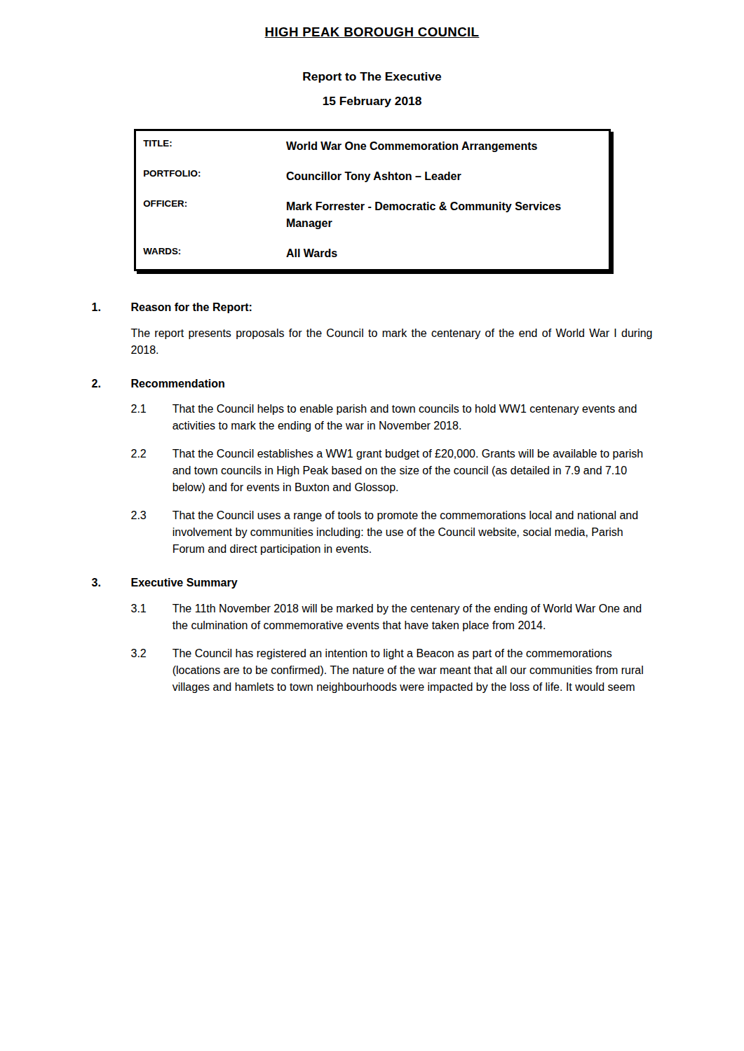HIGH PEAK BOROUGH COUNCIL
Report to The Executive
15 February 2018
| Title: | World War One Commemoration Arrangements |
| Portfolio: | Councillor Tony Ashton – Leader |
| Officer: | Mark Forrester - Democratic & Community Services Manager |
| Wards: | All Wards |
1. Reason for the Report:
The report presents proposals for the Council to mark the centenary of the end of World War I during 2018.
2. Recommendation
2.1 That the Council helps to enable parish and town councils to hold WW1 centenary events and activities to mark the ending of the war in November 2018.
2.2 That the Council establishes a WW1 grant budget of £20,000. Grants will be available to parish and town councils in High Peak based on the size of the council (as detailed in 7.9 and 7.10 below) and for events in Buxton and Glossop.
2.3 That the Council uses a range of tools to promote the commemorations local and national and involvement by communities including: the use of the Council website, social media, Parish Forum and direct participation in events.
3. Executive Summary
3.1 The 11th November 2018 will be marked by the centenary of the ending of World War One and the culmination of commemorative events that have taken place from 2014.
3.2 The Council has registered an intention to light a Beacon as part of the commemorations (locations are to be confirmed). The nature of the war meant that all our communities from rural villages and hamlets to town neighbourhoods were impacted by the loss of life. It would seem